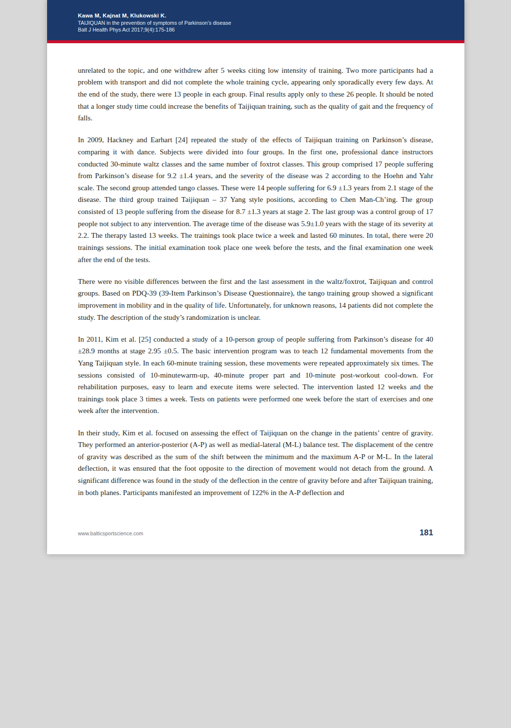Kawa M, Kajnat M, Klukowski K.
TAIJIQUAN in the prevention of symptoms of Parkinson’s disease
Balt J Health Phys Act 2017;9(4):175-186
unrelated to the topic, and one withdrew after 5 weeks citing low intensity of training. Two more participants had a problem with transport and did not complete the whole training cycle, appearing only sporadically every few days. At the end of the study, there were 13 people in each group. Final results apply only to these 26 people. It should be noted that a longer study time could increase the benefits of Taijiquan training, such as the quality of gait and the frequency of falls.
In 2009, Hackney and Earhart [24] repeated the study of the effects of Taijiquan training on Parkinson’s disease, comparing it with dance. Subjects were divided into four groups. In the first one, professional dance instructors conducted 30-minute waltz classes and the same number of foxtrot classes. This group comprised 17 people suffering from Parkinson’s disease for 9.2 ±1.4 years, and the severity of the disease was 2 according to the Hoehn and Yahr scale. The second group attended tango classes. These were 14 people suffering for 6.9 ±1.3 years from 2.1 stage of the disease. The third group trained Taijiquan – 37 Yang style positions, according to Chen Man-Ch’ing. The group consisted of 13 people suffering from the disease for 8.7 ±1.3 years at stage 2. The last group was a control group of 17 people not subject to any intervention. The average time of the disease was 5.9±1.0 years with the stage of its severity at 2.2. The therapy lasted 13 weeks. The trainings took place twice a week and lasted 60 minutes. In total, there were 20 trainings sessions. The initial examination took place one week before the tests, and the final examination one week after the end of the tests.
There were no visible differences between the first and the last assessment in the waltz/foxtrot, Taijiquan and control groups. Based on PDQ-39 (39-Item Parkinson’s Disease Questionnaire), the tango training group showed a significant improvement in mobility and in the quality of life. Unfortunately, for unknown reasons, 14 patients did not complete the study. The description of the study’s randomization is unclear.
In 2011, Kim et al. [25] conducted a study of a 10-person group of people suffering from Parkinson’s disease for 40 ±28.9 months at stage 2.95 ±0.5. The basic intervention program was to teach 12 fundamental movements from the Yang Taijiquan style. In each 60-minute training session, these movements were repeated approximately six times. The sessions consisted of 10-minutewarm-up, 40-minute proper part and 10-minute post-workout cool-down. For rehabilitation purposes, easy to learn and execute items were selected. The intervention lasted 12 weeks and the trainings took place 3 times a week. Tests on patients were performed one week before the start of exercises and one week after the intervention.
In their study, Kim et al. focused on assessing the effect of Taijiquan on the change in the patients’ centre of gravity. They performed an anterior-posterior (A-P) as well as medial-lateral (M-L) balance test. The displacement of the centre of gravity was described as the sum of the shift between the minimum and the maximum A-P or M-L. In the lateral deflection, it was ensured that the foot opposite to the direction of movement would not detach from the ground. A significant difference was found in the study of the deflection in the centre of gravity before and after Taijiquan training, in both planes. Participants manifested an improvement of 122% in the A-P deflection and
www.balticsportscience.com 181